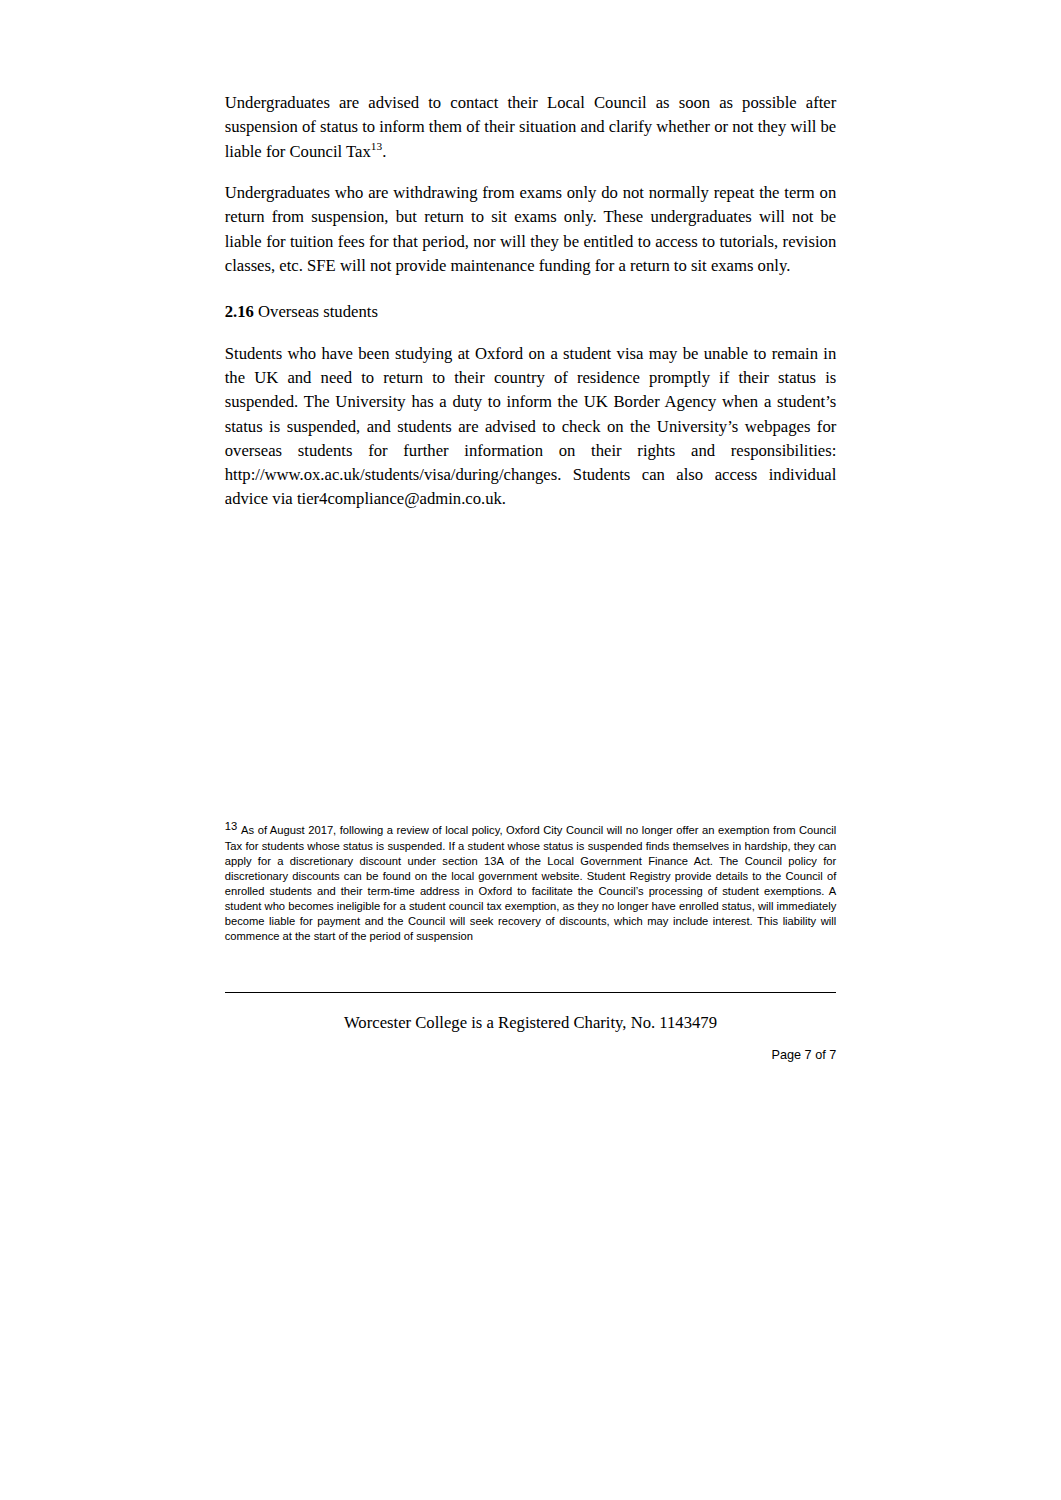Undergraduates are advised to contact their Local Council as soon as possible after suspension of status to inform them of their situation and clarify whether or not they will be liable for Council Tax13.
Undergraduates who are withdrawing from exams only do not normally repeat the term on return from suspension, but return to sit exams only. These undergraduates will not be liable for tuition fees for that period, nor will they be entitled to access to tutorials, revision classes, etc. SFE will not provide maintenance funding for a return to sit exams only.
2.16 Overseas students
Students who have been studying at Oxford on a student visa may be unable to remain in the UK and need to return to their country of residence promptly if their status is suspended. The University has a duty to inform the UK Border Agency when a student’s status is suspended, and students are advised to check on the University’s webpages for overseas students for further information on their rights and responsibilities: http://www.ox.ac.uk/students/visa/during/changes. Students can also access individual advice via tier4compliance@admin.co.uk.
13 As of August 2017, following a review of local policy, Oxford City Council will no longer offer an exemption from Council Tax for students whose status is suspended. If a student whose status is suspended finds themselves in hardship, they can apply for a discretionary discount under section 13A of the Local Government Finance Act. The Council policy for discretionary discounts can be found on the local government website. Student Registry provide details to the Council of enrolled students and their term-time address in Oxford to facilitate the Council’s processing of student exemptions. A student who becomes ineligible for a student council tax exemption, as they no longer have enrolled status, will immediately become liable for payment and the Council will seek recovery of discounts, which may include interest. This liability will commence at the start of the period of suspension
Worcester College is a Registered Charity, No. 1143479
Page 7 of 7